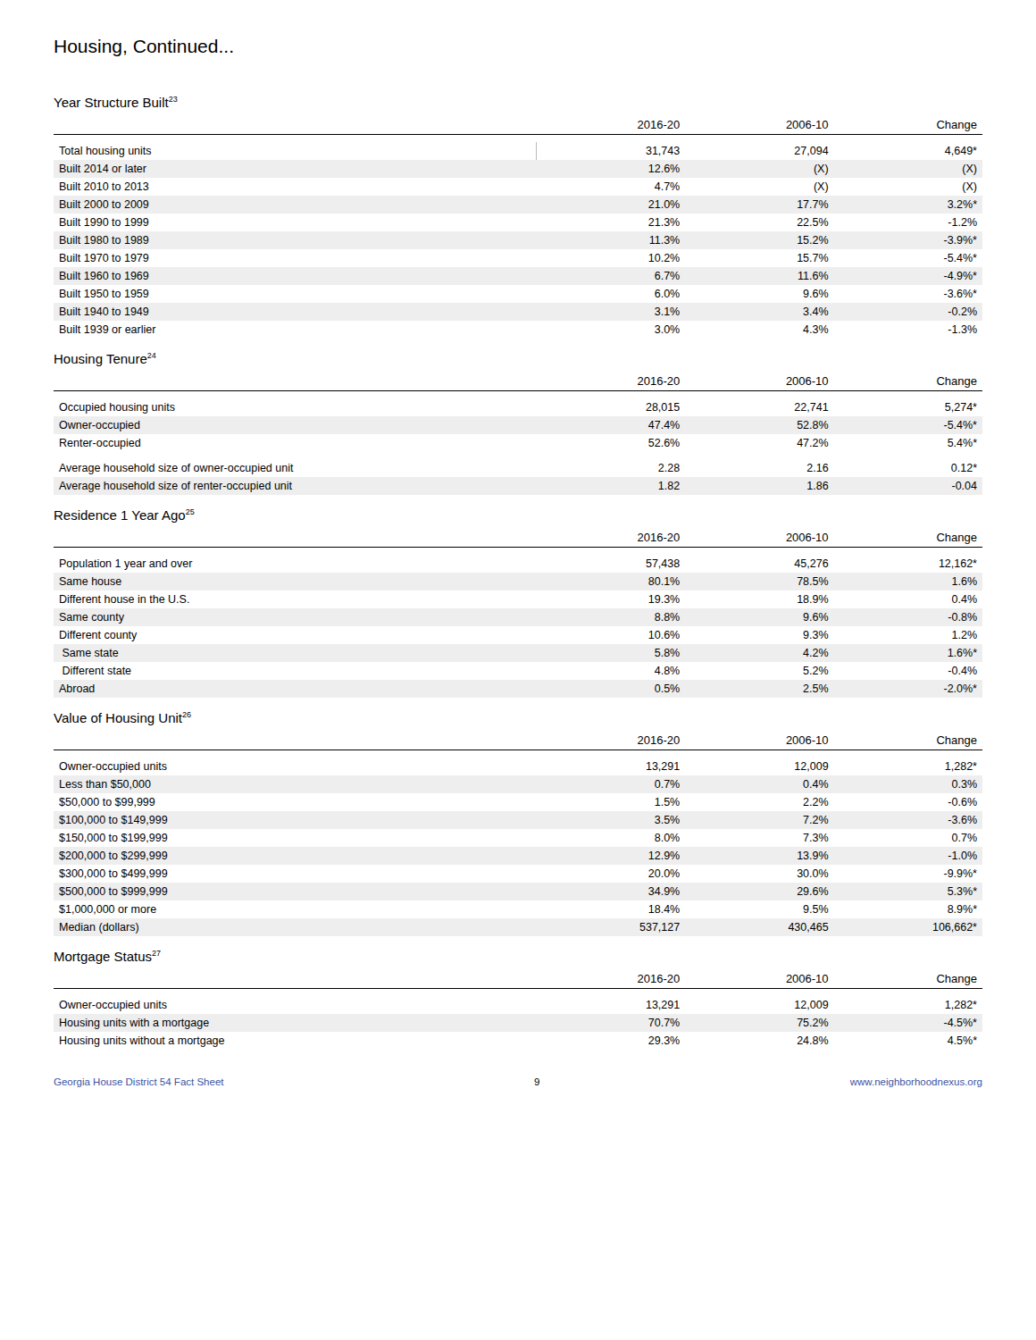Housing, Continued...
Year Structure Built 23
| | 2016-20 | 2006-10 | Change |
| --- | --- | --- | --- |
| Total housing units | 31,743 | 27,094 | 4,649* |
| Built 2014 or later | 12.6% | (X) | (X) |
| Built 2010 to 2013 | 4.7% | (X) | (X) |
| Built 2000 to 2009 | 21.0% | 17.7% | 3.2%* |
| Built 1990 to 1999 | 21.3% | 22.5% | -1.2% |
| Built 1980 to 1989 | 11.3% | 15.2% | -3.9%* |
| Built 1970 to 1979 | 10.2% | 15.7% | -5.4%* |
| Built 1960 to 1969 | 6.7% | 11.6% | -4.9%* |
| Built 1950 to 1959 | 6.0% | 9.6% | -3.6%* |
| Built 1940 to 1949 | 3.1% | 3.4% | -0.2% |
| Built 1939 or earlier | 3.0% | 4.3% | -1.3% |
Housing Tenure 24
| | 2016-20 | 2006-10 | Change |
| --- | --- | --- | --- |
| Occupied housing units | 28,015 | 22,741 | 5,274* |
| Owner-occupied | 47.4% | 52.8% | -5.4%* |
| Renter-occupied | 52.6% | 47.2% | 5.4%* |
| Average household size of owner-occupied unit | 2.28 | 2.16 | 0.12* |
| Average household size of renter-occupied unit | 1.82 | 1.86 | -0.04 |
Residence 1 Year Ago 25
| | 2016-20 | 2006-10 | Change |
| --- | --- | --- | --- |
| Population 1 year and over | 57,438 | 45,276 | 12,162* |
| Same house | 80.1% | 78.5% | 1.6% |
| Different house in the U.S. | 19.3% | 18.9% | 0.4% |
| Same county | 8.8% | 9.6% | -0.8% |
| Different county | 10.6% | 9.3% | 1.2% |
| Same state | 5.8% | 4.2% | 1.6%* |
| Different state | 4.8% | 5.2% | -0.4% |
| Abroad | 0.5% | 2.5% | -2.0%* |
Value of Housing Unit 26
| | 2016-20 | 2006-10 | Change |
| --- | --- | --- | --- |
| Owner-occupied units | 13,291 | 12,009 | 1,282* |
| Less than $50,000 | 0.7% | 0.4% | 0.3% |
| $50,000 to $99,999 | 1.5% | 2.2% | -0.6% |
| $100,000 to $149,999 | 3.5% | 7.2% | -3.6% |
| $150,000 to $199,999 | 8.0% | 7.3% | 0.7% |
| $200,000 to $299,999 | 12.9% | 13.9% | -1.0% |
| $300,000 to $499,999 | 20.0% | 30.0% | -9.9%* |
| $500,000 to $999,999 | 34.9% | 29.6% | 5.3%* |
| $1,000,000 or more | 18.4% | 9.5% | 8.9%* |
| Median (dollars) | 537,127 | 430,465 | 106,662* |
Mortgage Status 27
| | 2016-20 | 2006-10 | Change |
| --- | --- | --- | --- |
| Owner-occupied units | 13,291 | 12,009 | 1,282* |
| Housing units with a mortgage | 70.7% | 75.2% | -4.5%* |
| Housing units without a mortgage | 29.3% | 24.8% | 4.5%* |
Georgia House District 54 Fact Sheet
9
www.neighborhoodnexus.org